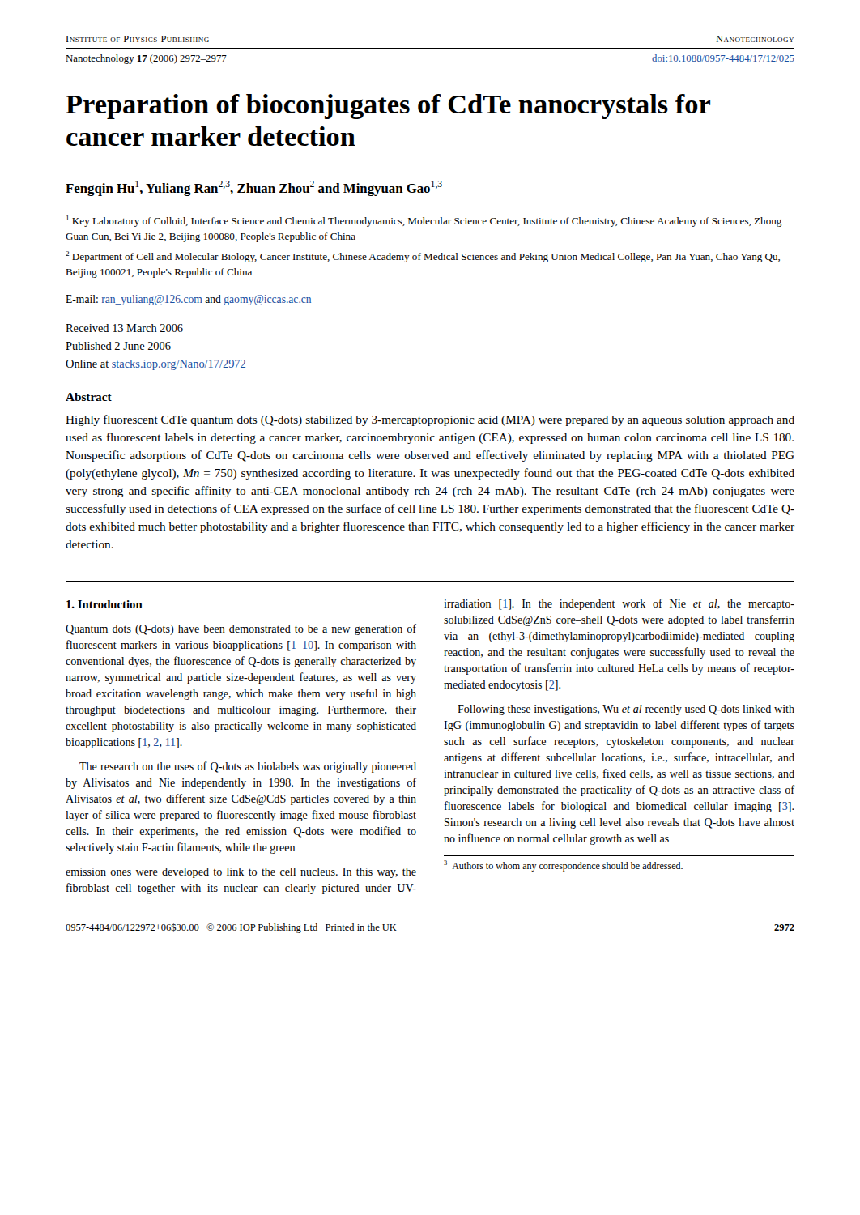Institute of Physics Publishing Nanotechnology
Nanotechnology 17 (2006) 2972–2977 doi:10.1088/0957-4484/17/12/025
Preparation of bioconjugates of CdTe nanocrystals for cancer marker detection
Fengqin Hu1, Yuliang Ran2,3, Zhuan Zhou2 and Mingyuan Gao1,3
1 Key Laboratory of Colloid, Interface Science and Chemical Thermodynamics, Molecular Science Center, Institute of Chemistry, Chinese Academy of Sciences, Zhong Guan Cun, Bei Yi Jie 2, Beijing 100080, People's Republic of China
2 Department of Cell and Molecular Biology, Cancer Institute, Chinese Academy of Medical Sciences and Peking Union Medical College, Pan Jia Yuan, Chao Yang Qu, Beijing 100021, People's Republic of China
E-mail: ran_yuliang@126.com and gaomy@iccas.ac.cn
Received 13 March 2006
Published 2 June 2006
Online at stacks.iop.org/Nano/17/2972
Abstract
Highly fluorescent CdTe quantum dots (Q-dots) stabilized by 3-mercaptopropionic acid (MPA) were prepared by an aqueous solution approach and used as fluorescent labels in detecting a cancer marker, carcinoembryonic antigen (CEA), expressed on human colon carcinoma cell line LS 180. Nonspecific adsorptions of CdTe Q-dots on carcinoma cells were observed and effectively eliminated by replacing MPA with a thiolated PEG (poly(ethylene glycol), Mn = 750) synthesized according to literature. It was unexpectedly found out that the PEG-coated CdTe Q-dots exhibited very strong and specific affinity to anti-CEA monoclonal antibody rch 24 (rch 24 mAb). The resultant CdTe–(rch 24 mAb) conjugates were successfully used in detections of CEA expressed on the surface of cell line LS 180. Further experiments demonstrated that the fluorescent CdTe Q-dots exhibited much better photostability and a brighter fluorescence than FITC, which consequently led to a higher efficiency in the cancer marker detection.
1. Introduction
Quantum dots (Q-dots) have been demonstrated to be a new generation of fluorescent markers in various bioapplications [1–10]. In comparison with conventional dyes, the fluorescence of Q-dots is generally characterized by narrow, symmetrical and particle size-dependent features, as well as very broad excitation wavelength range, which make them very useful in high throughput biodetections and multicolour imaging. Furthermore, their excellent photostability is also practically welcome in many sophisticated bioapplications [1, 2, 11].
The research on the uses of Q-dots as biolabels was originally pioneered by Alivisatos and Nie independently in 1998. In the investigations of Alivisatos et al, two different size CdSe@CdS particles covered by a thin layer of silica were prepared to fluorescently image fixed mouse fibroblast cells. In their experiments, the red emission Q-dots were modified to selectively stain F-actin filaments, while the green
emission ones were developed to link to the cell nucleus. In this way, the fibroblast cell together with its nuclear can clearly pictured under UV-irradiation [1]. In the independent work of Nie et al, the mercapto-solubilized CdSe@ZnS core–shell Q-dots were adopted to label transferrin via an (ethyl-3-(dimethylaminopropyl)carbodiimide)-mediated coupling reaction, and the resultant conjugates were successfully used to reveal the transportation of transferrin into cultured HeLa cells by means of receptor-mediated endocytosis [2].
Following these investigations, Wu et al recently used Q-dots linked with IgG (immunoglobulin G) and streptavidin to label different types of targets such as cell surface receptors, cytoskeleton components, and nuclear antigens at different subcellular locations, i.e., surface, intracellular, and intranuclear in cultured live cells, fixed cells, as well as tissue sections, and principally demonstrated the practicality of Q-dots as an attractive class of fluorescence labels for biological and biomedical cellular imaging [3]. Simon's research on a living cell level also reveals that Q-dots have almost no influence on normal cellular growth as well as
3 Authors to whom any correspondence should be addressed.
0957-4484/06/122972+06$30.00 © 2006 IOP Publishing Ltd Printed in the UK 2972